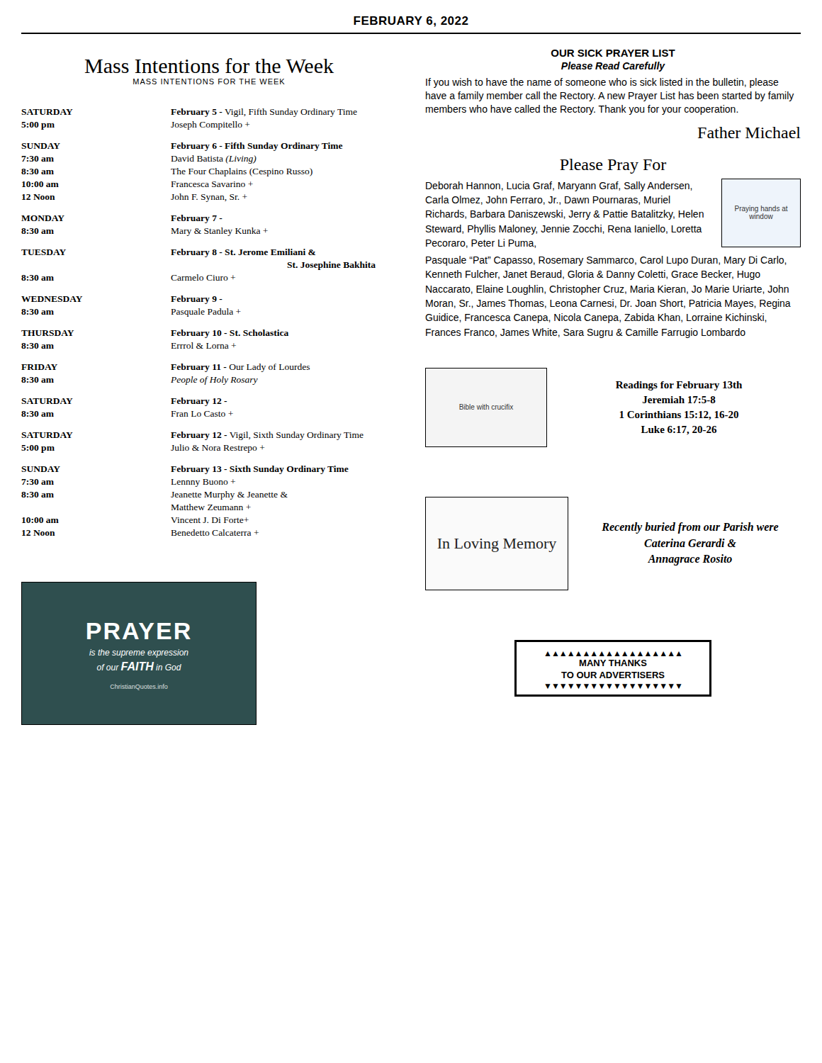FEBRUARY 6, 2022
Mass Intentions for the Week Mass Intentions for the Week
| SATURDAY | February 5 - Vigil, Fifth Sunday Ordinary Time |
| 5:00 pm | Joseph Compitello + |
| SUNDAY | February 6 - Fifth Sunday Ordinary Time |
| 7:30 am | David Batista (Living) |
| 8:30 am | The Four Chaplains (Cespino Russo) |
| 10:00 am | Francesca Savarino + |
| 12 Noon | John F. Synan, Sr. + |
| MONDAY | February 7 - |
| 8:30 am | Mary & Stanley Kunka + |
| TUESDAY | February 8 - St. Jerome Emiliani & |
| | St. Josephine Bakhita |
| 8:30 am | Carmelo Ciuro + |
| WEDNESDAY | February 9 - |
| 8:30 am | Pasquale Padula + |
| THURSDAY | February 10 - St. Scholastica |
| 8:30 am | Errrol & Lorna + |
| FRIDAY | February 11 - Our Lady of Lourdes |
| 8:30 am | People of Holy Rosary |
| SATURDAY | February 12 - |
| 8:30 am | Fran Lo Casto + |
| SATURDAY | February 12 - Vigil, Sixth Sunday Ordinary Time |
| 5:00 pm | Julio & Nora Restrepo + |
| SUNDAY | February 13 - Sixth Sunday Ordinary Time |
| 7:30 am | Lennny Buono + |
| 8:30 am | Jeanette Murphy & Jeanette & |
| | Matthew Zeumann + |
| 10:00 am | Vincent J. Di Forte+ |
| 12 Noon | Benedetto Calcaterra + |
PRAYER
is the supreme expression
of our FAITH in God
ChristianQuotes.info
OUR SICK PRAYER LIST
Please Read Carefully
If you wish to have the name of someone who is sick listed in the bulletin, please have a family member call the Rectory. A new Prayer List has been started by family members who have called the Rectory. Thank you for your cooperation.
Father Michael
Please Pray For
Deborah Hannon, Lucia Graf, Maryann Graf, Sally Andersen, Carla Olmez, John Ferraro, Jr., Dawn Pournaras, Muriel Richards, Barbara Daniszewski, Jerry & Pattie Batalitzky, Helen Steward, Phyllis Maloney, Jennie Zocchi, Rena Ianiello, Loretta Pecoraro, Peter Li Puma,
Praying hands at window
Pasquale “Pat” Capasso, Rosemary Sammarco, Carol Lupo Duran, Mary Di Carlo, Kenneth Fulcher, Janet Beraud, Gloria & Danny Coletti, Grace Becker, Hugo Naccarato, Elaine Loughlin, Christopher Cruz, Maria Kieran, Jo Marie Uriarte, John Moran, Sr., James Thomas, Leona Carnesi, Dr. Joan Short, Patricia Mayes, Regina Guidice, Francesca Canepa, Nicola Canepa, Zabida Khan, Lorraine Kichinski, Frances Franco, James White, Sara Sugru & Camille Farrugio Lombardo
Bible with crucifix
Readings for February 13th
Jeremiah 17:5-8
1 Corinthians 15:12, 16-20
Luke 6:17, 20-26
In Loving Memory
Recently buried from our Parish were
Caterina Gerardi &
Annagrace Rosito
▲▲▲▲▲▲▲▲▲▲▲▲▲▲▲▲▲▲
MANY THANKS
TO OUR ADVERTISERS
▼▼▼▼▼▼▼▼▼▼▼▼▼▼▼▼▼▼